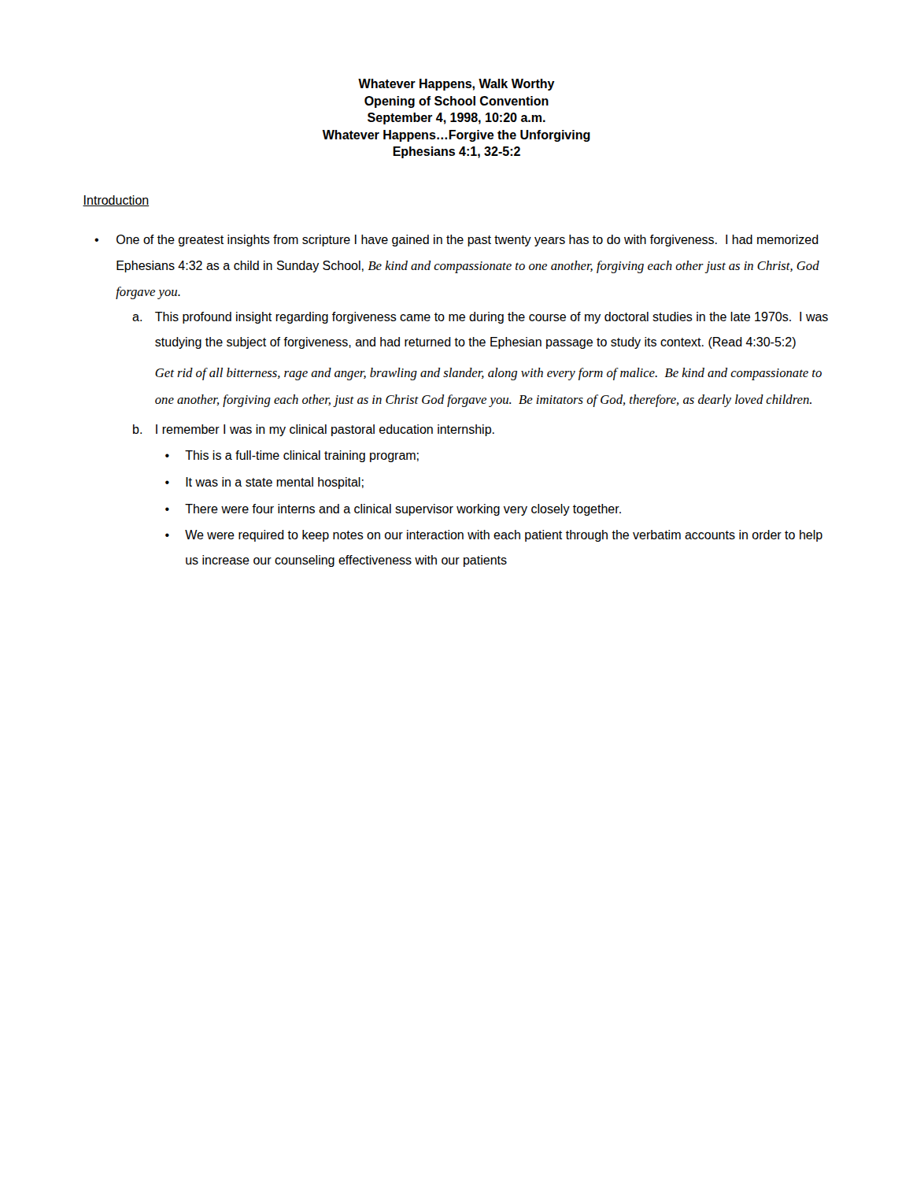Whatever Happens, Walk Worthy
Opening of School Convention
September 4, 1998, 10:20 a.m.
Whatever Happens…Forgive the Unforgiving
Ephesians 4:1, 32-5:2
Introduction
One of the greatest insights from scripture I have gained in the past twenty years has to do with forgiveness. I had memorized Ephesians 4:32 as a child in Sunday School, Be kind and compassionate to one another, forgiving each other just as in Christ, God forgave you.
a. This profound insight regarding forgiveness came to me during the course of my doctoral studies in the late 1970s. I was studying the subject of forgiveness, and had returned to the Ephesian passage to study its context. (Read 4:30-5:2)
Get rid of all bitterness, rage and anger, brawling and slander, along with every form of malice. Be kind and compassionate to one another, forgiving each other, just as in Christ God forgave you. Be imitators of God, therefore, as dearly loved children.
b. I remember I was in my clinical pastoral education internship.
This is a full-time clinical training program;
It was in a state mental hospital;
There were four interns and a clinical supervisor working very closely together.
We were required to keep notes on our interaction with each patient through the verbatim accounts in order to help us increase our counseling effectiveness with our patients